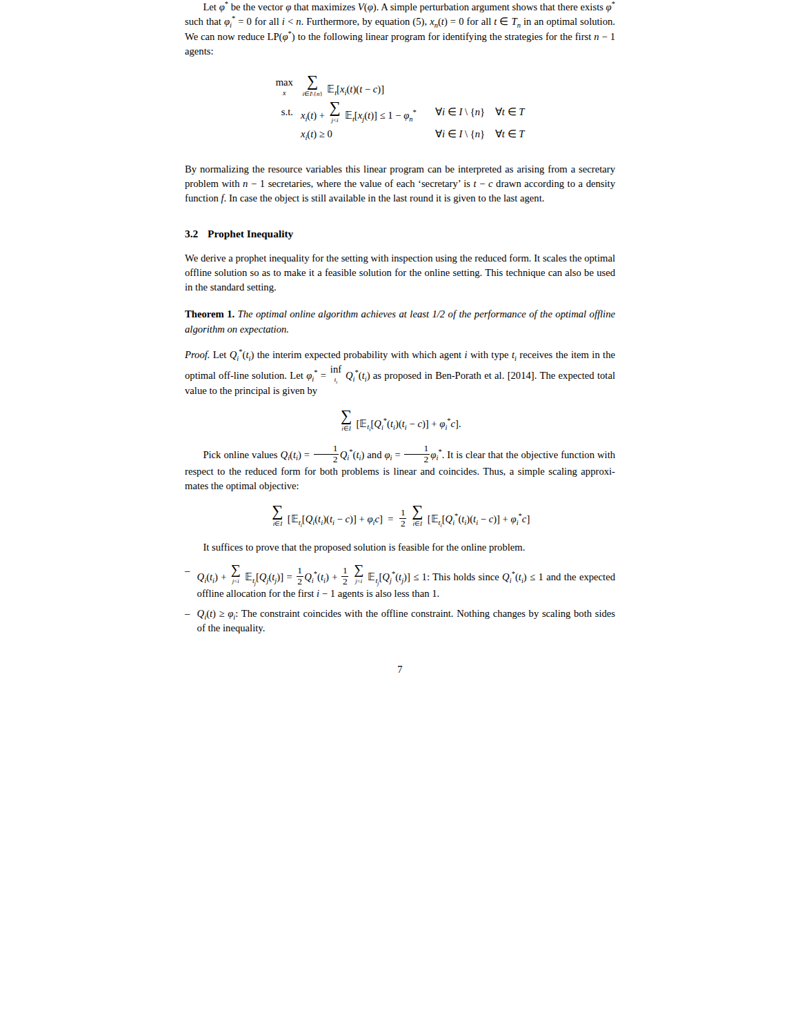Let φ* be the vector φ that maximizes V(φ). A simple perturbation argument shows that there exists φ* such that φi* = 0 for all i < n. Furthermore, by equation (5), xn(t) = 0 for all t ∈ Tn in an optimal solution. We can now reduce LP(φ*) to the following linear program for identifying the strategies for the first n − 1 agents:
| max x | ∑ i ∈ I \{ n } 𝔼 t [ x i ( t )( t − c )] | |
| s.t. | x i ( t ) + ∑ j < i 𝔼 t [ x j ( t )] ≤ 1 − φ n * | ∀ i ∈ I \ { n } ∀ t ∈ T |
| | x i ( t ) ≥ 0 | ∀ i ∈ I \ { n } ∀ t ∈ T |
By normalizing the resource variables this linear program can be interpreted as arising from a secretary problem with n − 1 secretaries, where the value of each ‘secretary’ is t − c drawn according to a density function f. In case the object is still available in the last round it is given to the last agent.
3.2 Prophet Inequality
We derive a prophet inequality for the setting with inspection using the reduced form. It scales the optimal offline solution so as to make it a feasible solution for the online setting. This technique can also be used in the standard setting.
Theorem 1. The optimal online algorithm achieves at least 1/2 of the performance of the optimal offline algorithm on expectation.
Proof. Let Qi*(ti) the interim expected probability with which agent i with type ti receives the item in the optimal off-line solution. Let φi* = inf ti Qi*(ti) as proposed in Ben-Porath et al. [2014]. The expected total value to the principal is given by
∑i∈I [𝔼ti[Qi*(ti)(ti − c)] + φi*c].
Pick online values Qi(ti) = 12 Qi*(ti) and φi = 12 φi*. It is clear that the objective function with respect to the reduced form for both problems is linear and coincides. Thus, a simple scaling approximates the optimal objective:
∑i∈I [𝔼ti[Qi(ti)(ti − c)] + φic] = 12 ∑i∈I [𝔼ti[Qi*(ti)(ti − c)] + φi*c]
It suffices to prove that the proposed solution is feasible for the online problem.
Qi(ti) + ∑j<i 𝔼tj[Qj(tj)] = 12 Qi*(ti) + 12 ∑j<i 𝔼tj[Qj*(tj)] ≤ 1: This holds since Qi*(ti) ≤ 1 and the expected offline allocation for the first i − 1 agents is also less than 1.
Qi(t) ≥ φi: The constraint coincides with the offline constraint. Nothing changes by scaling both sides of the inequality.
7